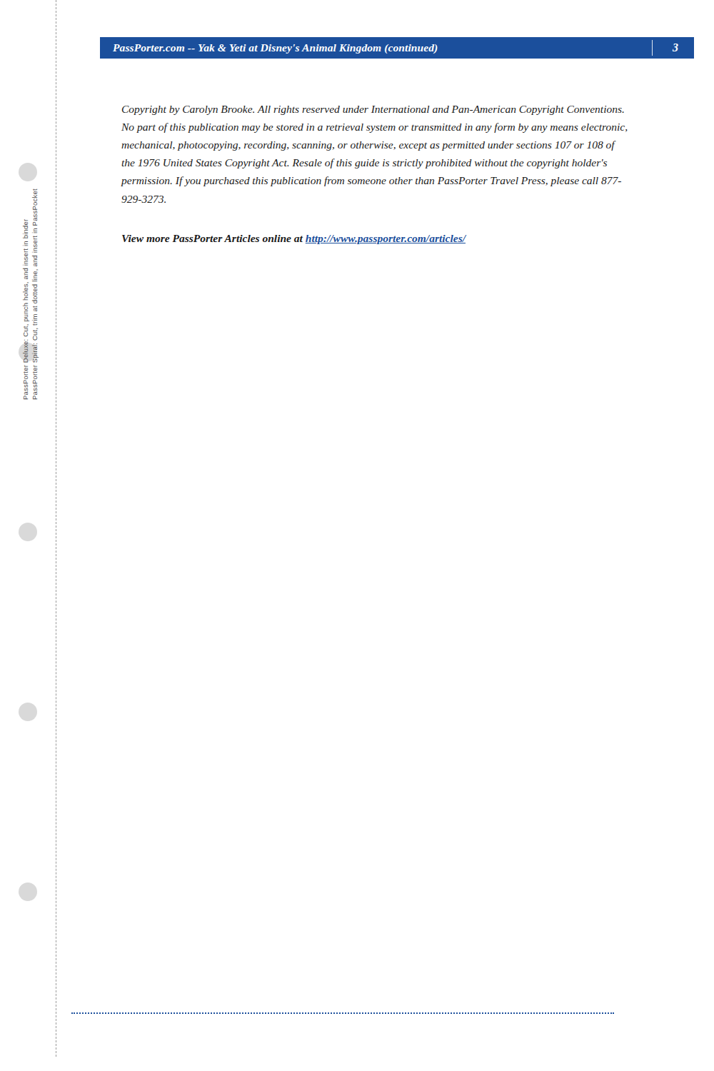PassPorter Deluxe: Cut, punch holes, and insert in binder PassPorter Spiral: Cut, trim at dotted line, and insert in PassPocket
PassPorter.com -- Yak & Yeti at Disney's Animal Kingdom (continued) 3
Copyright by Carolyn Brooke. All rights reserved under International and Pan-American Copyright Conventions. No part of this publication may be stored in a retrieval system or transmitted in any form by any means electronic, mechanical, photocopying, recording, scanning, or otherwise, except as permitted under sections 107 or 108 of the 1976 United States Copyright Act. Resale of this guide is strictly prohibited without the copyright holder's permission. If you purchased this publication from someone other than PassPorter Travel Press, please call 877-929-3273.
View more PassPorter Articles online at http://www.passporter.com/articles/